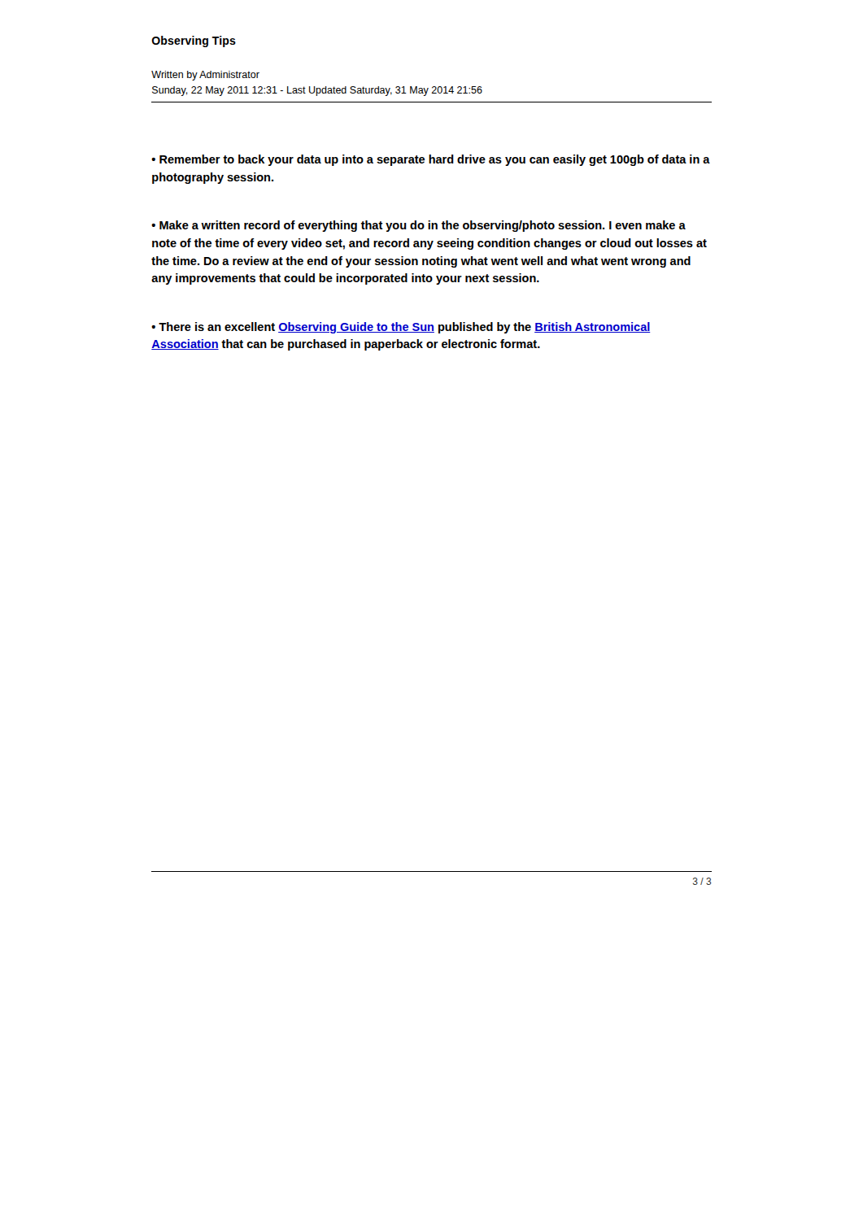Observing Tips
Written by Administrator
Sunday, 22 May 2011 12:31 - Last Updated Saturday, 31 May 2014 21:56
• Remember to back your data up into a separate hard drive as you can easily get 100gb of data in a photography session.
• Make a written record of everything that you do in the observing/photo session. I even make a note of the time of every video set, and record any seeing condition changes or cloud out losses at the time. Do a review at the end of your session noting what went well and what went wrong and any improvements that could be incorporated into your next session.
• There is an excellent Observing Guide to the Sun published by the British Astronomical Association that can be purchased in paperback or electronic format.
3 / 3